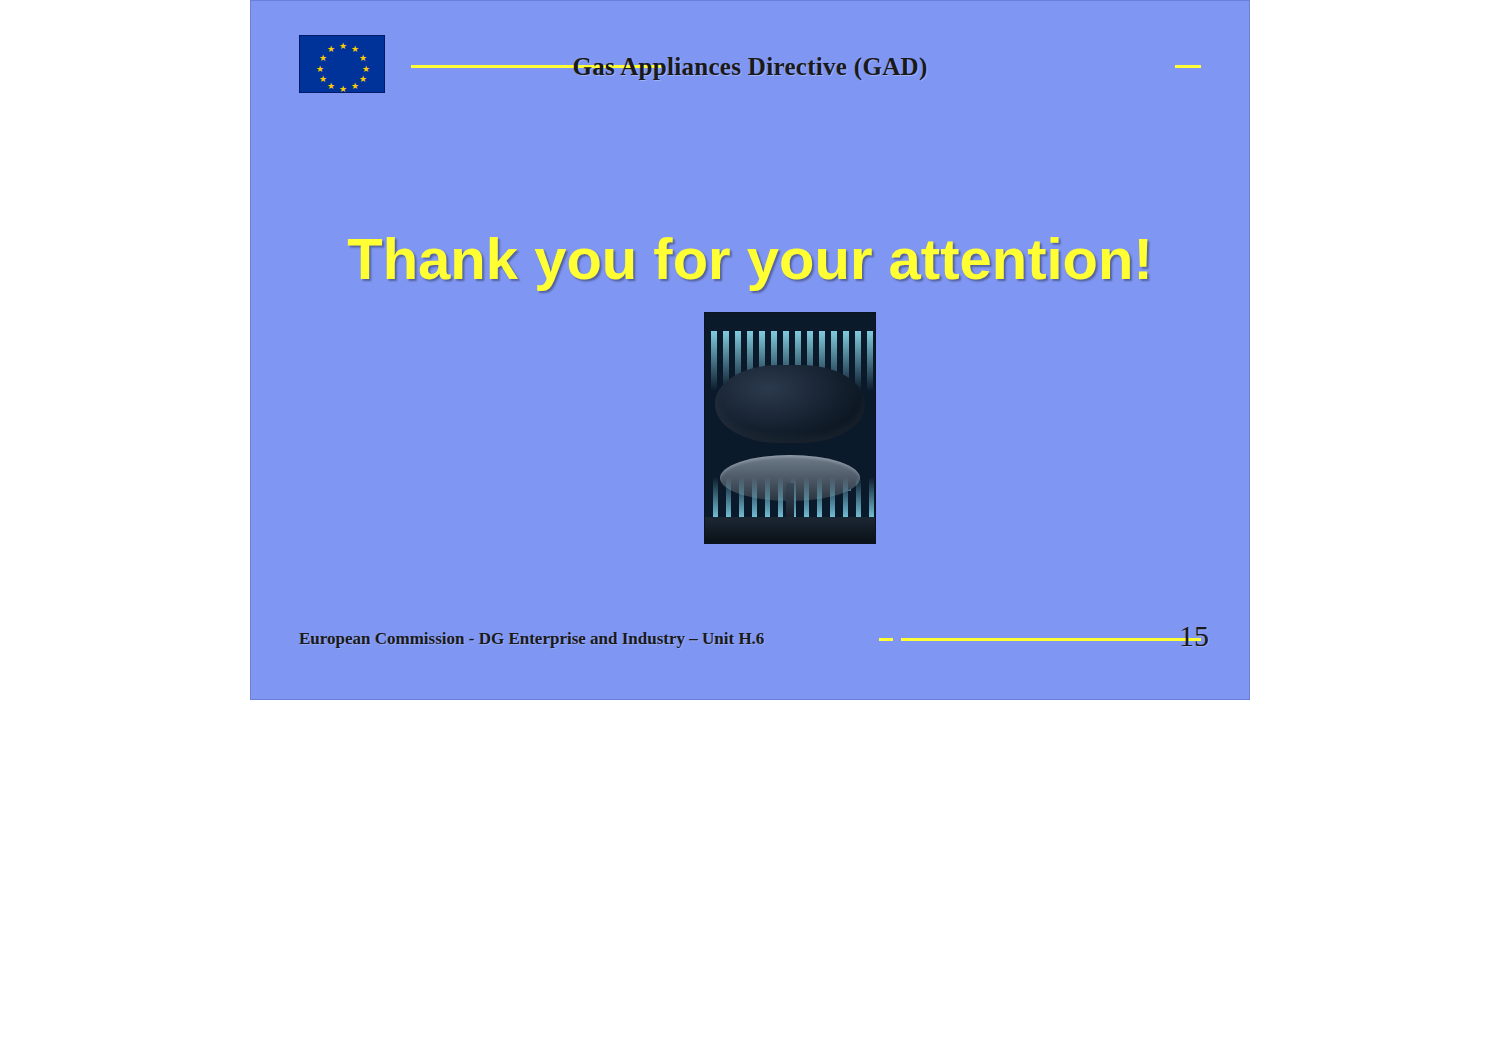★ ★ ★ ★ ★ ★ ★ ★ ★ ★ ★ ★
Gas Appliances Directive (GAD)
Thank you for your attention!
European Commission - DG Enterprise and Industry – Unit H.6
15